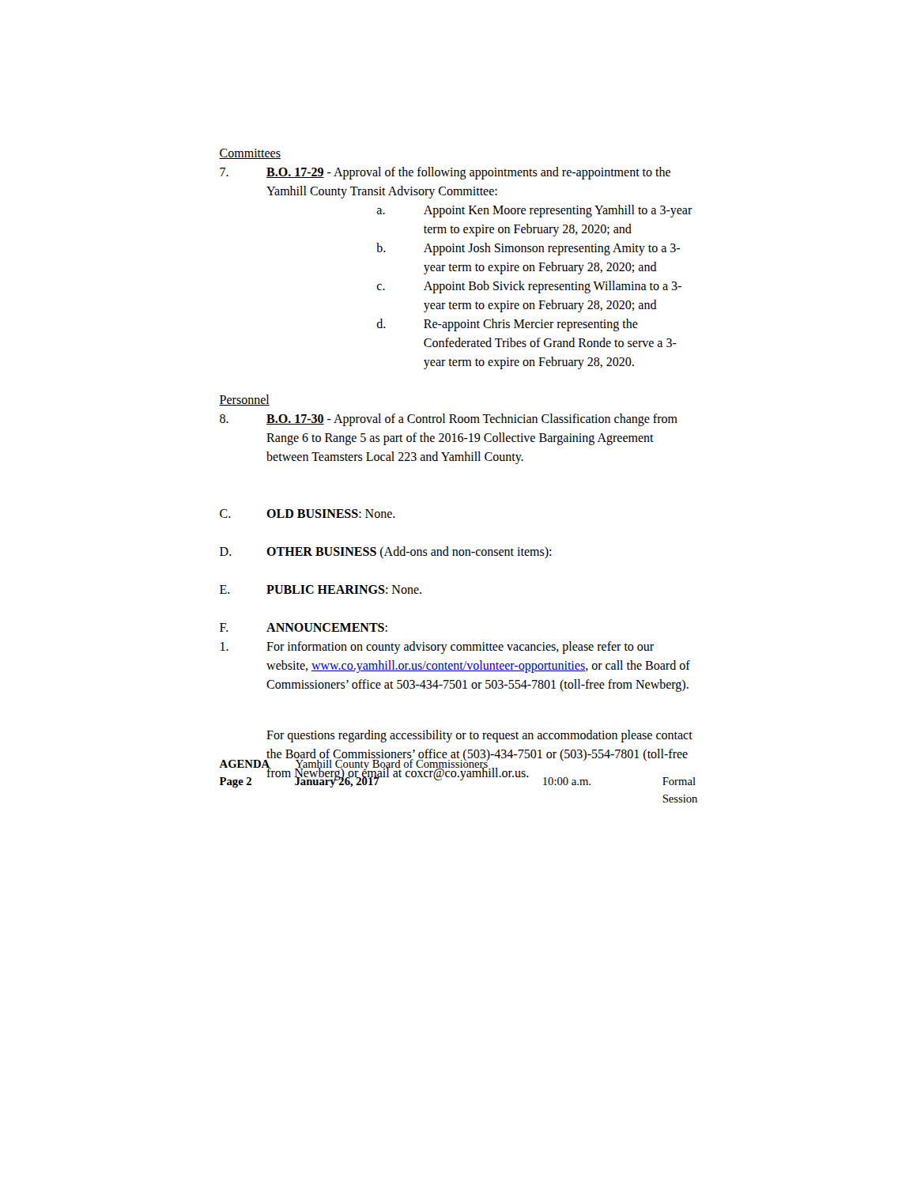Committees
7.
B.O. 17-29 - Approval of the following appointments and re-appointment to the Yamhill County Transit Advisory Committee:
a.
Appoint Ken Moore representing Yamhill to a 3-year term to expire on February 28, 2020; and
b.
Appoint Josh Simonson representing Amity to a 3-year term to expire on February 28, 2020; and
c.
Appoint Bob Sivick representing Willamina to a 3-year term to expire on February 28, 2020; and
d.
Re-appoint Chris Mercier representing the Confederated Tribes of Grand Ronde to serve a 3-year term to expire on February 28, 2020.
Personnel
8.
B.O. 17-30 - Approval of a Control Room Technician Classification change from Range 6 to Range 5 as part of the 2016-19 Collective Bargaining Agreement between Teamsters Local 223 and Yamhill County.
C.
OLD BUSINESS: None.
D.
OTHER BUSINESS (Add-ons and non-consent items):
E.
PUBLIC HEARINGS: None.
F.
ANNOUNCEMENTS:
1.
For information on county advisory committee vacancies, please refer to our website, www.co.yamhill.or.us/content/volunteer-opportunities, or call the Board of Commissioners’ office at 503-434-7501 or 503-554-7801 (toll-free from Newberg).
For questions regarding accessibility or to request an accommodation please contact the Board of Commissioners’ office at (503)-434-7501 or (503)-554-7801 (toll-free from Newberg) or email at coxcr@co.yamhill.or.us.
AGENDA
Yamhill County Board of Commissioners
Page 2
January 26, 2017
10:00 a.m.
Formal Session